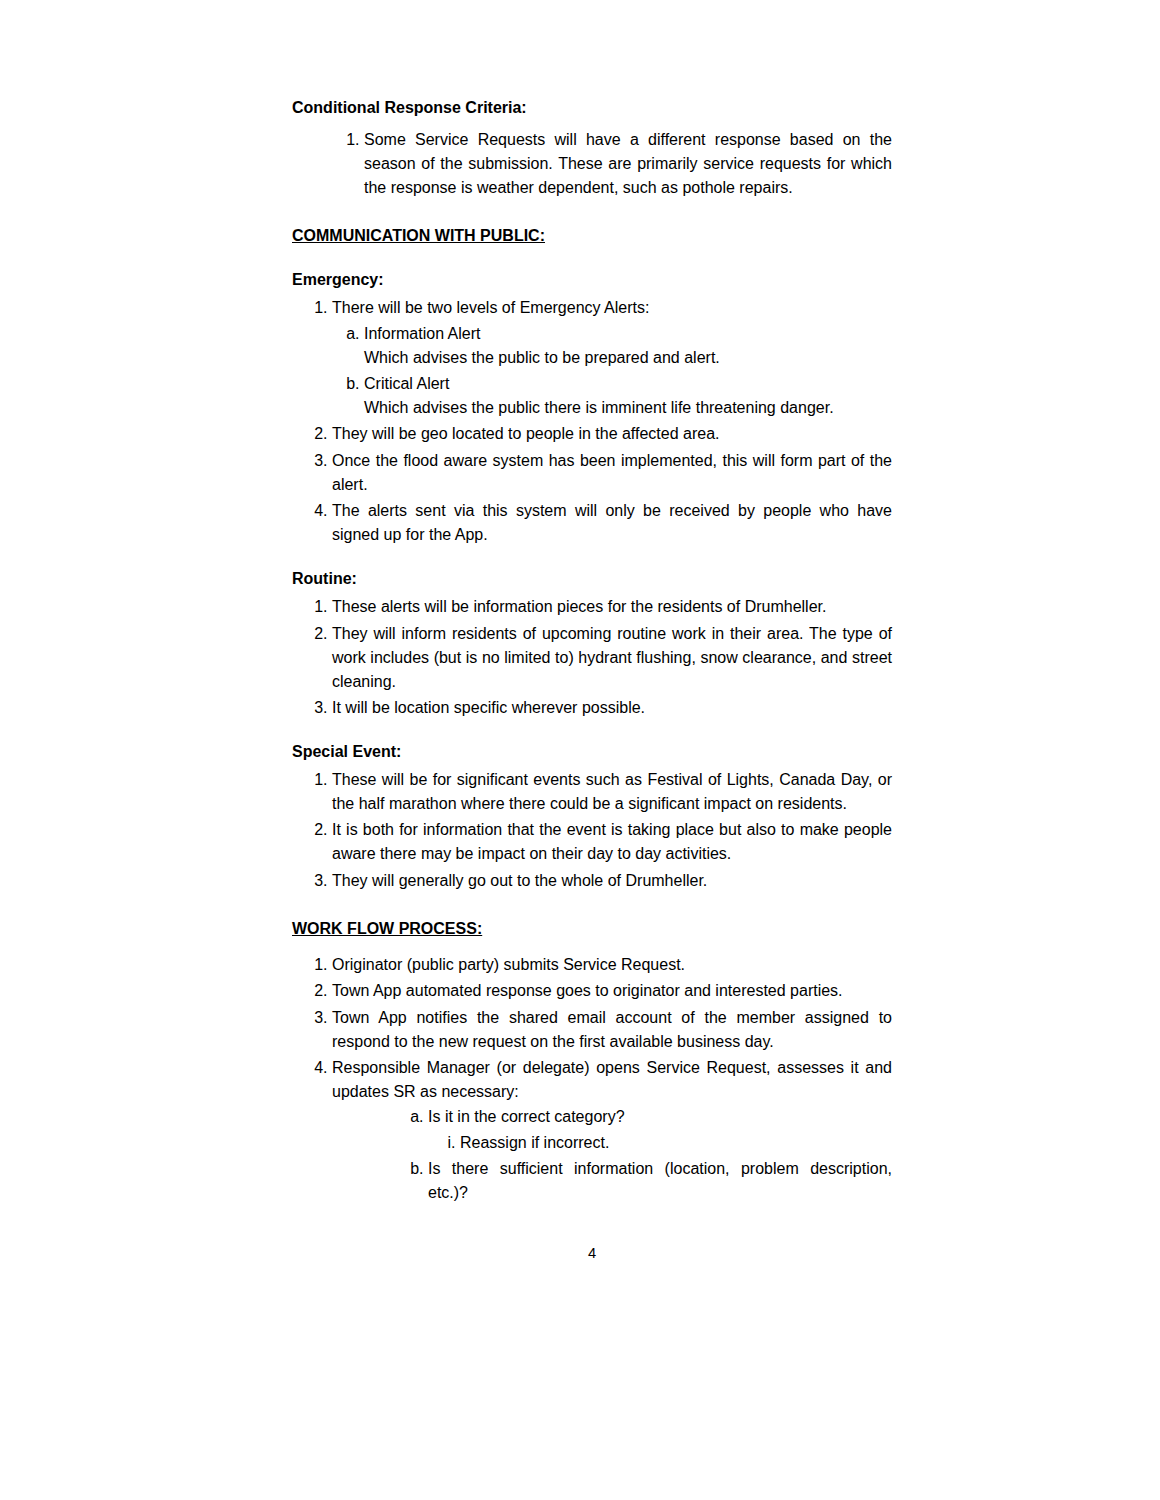Conditional Response Criteria:
Some Service Requests will have a different response based on the season of the submission. These are primarily service requests for which the response is weather dependent, such as pothole repairs.
COMMUNICATION WITH PUBLIC:
Emergency:
There will be two levels of Emergency Alerts:
Information Alert
Which advises the public to be prepared and alert.
Critical Alert
Which advises the public there is imminent life threatening danger.
They will be geo located to people in the affected area.
Once the flood aware system has been implemented, this will form part of the alert.
The alerts sent via this system will only be received by people who have signed up for the App.
Routine:
These alerts will be information pieces for the residents of Drumheller.
They will inform residents of upcoming routine work in their area. The type of work includes (but is no limited to) hydrant flushing, snow clearance, and street cleaning.
It will be location specific wherever possible.
Special Event:
These will be for significant events such as Festival of Lights, Canada Day, or the half marathon where there could be a significant impact on residents.
It is both for information that the event is taking place but also to make people aware there may be impact on their day to day activities.
They will generally go out to the whole of Drumheller.
WORK FLOW PROCESS:
Originator (public party) submits Service Request.
Town App automated response goes to originator and interested parties.
Town App notifies the shared email account of the member assigned to respond to the new request on the first available business day.
Responsible Manager (or delegate) opens Service Request, assesses it and updates SR as necessary:
Is it in the correct category?
Reassign if incorrect.
Is there sufficient information (location, problem description, etc.)?
4